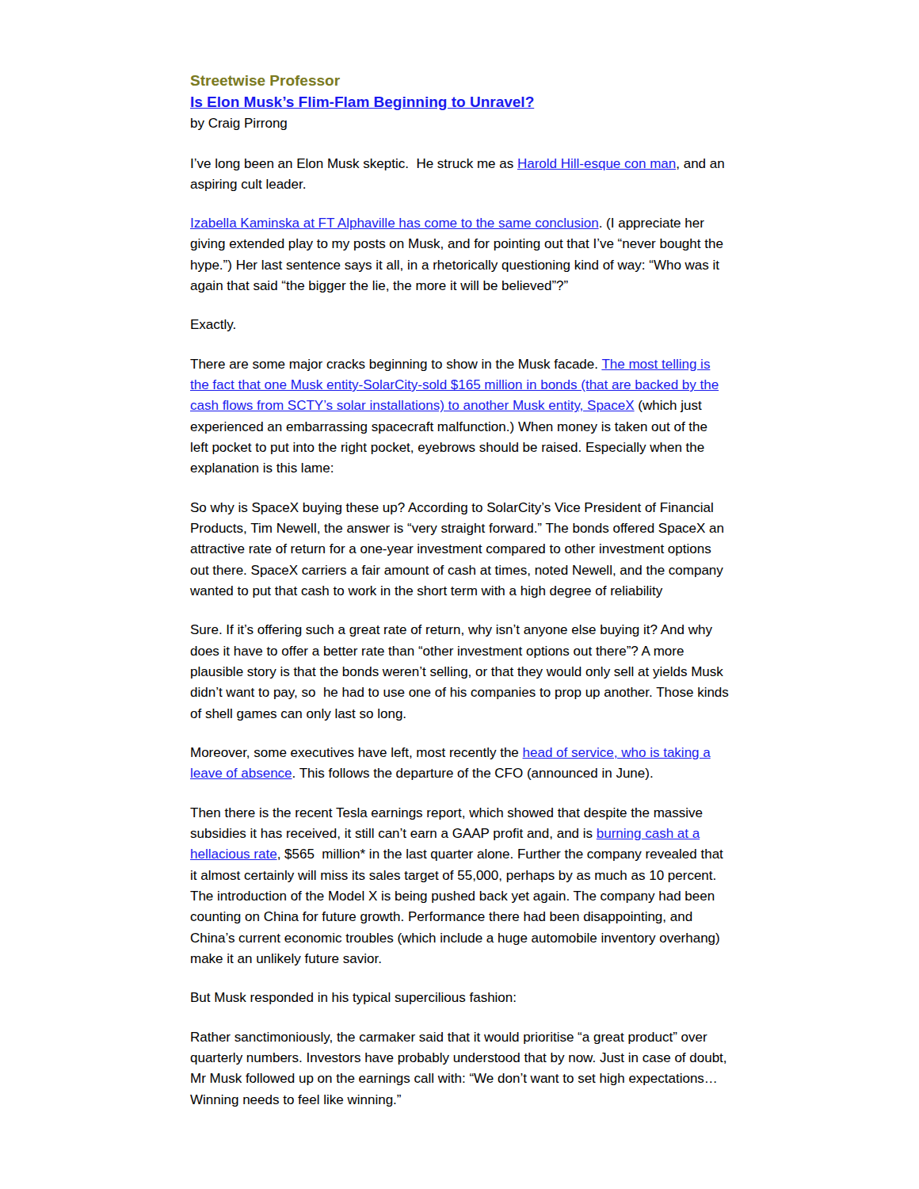Streetwise Professor
Is Elon Musk’s Flim-Flam Beginning to Unravel?
by Craig Pirrong
I’ve long been an Elon Musk skeptic. He struck me as Harold Hill-esque con man, and an aspiring cult leader.
Izabella Kaminska at FT Alphaville has come to the same conclusion. (I appreciate her giving extended play to my posts on Musk, and for pointing out that I’ve “never bought the hype.”) Her last sentence says it all, in a rhetorically questioning kind of way: “Who was it again that said “the bigger the lie, the more it will be believed”?”
Exactly.
There are some major cracks beginning to show in the Musk facade. The most telling is the fact that one Musk entity-SolarCity-sold $165 million in bonds (that are backed by the cash flows from SCTY’s solar installations) to another Musk entity, SpaceX (which just experienced an embarrassing spacecraft malfunction.) When money is taken out of the left pocket to put into the right pocket, eyebrows should be raised. Especially when the explanation is this lame:
So why is SpaceX buying these up? According to SolarCity’s Vice President of Financial Products, Tim Newell, the answer is “very straight forward.” The bonds offered SpaceX an attractive rate of return for a one-year investment compared to other investment options out there. SpaceX carriers a fair amount of cash at times, noted Newell, and the company wanted to put that cash to work in the short term with a high degree of reliability
Sure. If it’s offering such a great rate of return, why isn’t anyone else buying it? And why does it have to offer a better rate than “other investment options out there”? A more plausible story is that the bonds weren’t selling, or that they would only sell at yields Musk didn’t want to pay, so he had to use one of his companies to prop up another. Those kinds of shell games can only last so long.
Moreover, some executives have left, most recently the head of service, who is taking a leave of absence. This follows the departure of the CFO (announced in June).
Then there is the recent Tesla earnings report, which showed that despite the massive subsidies it has received, it still can’t earn a GAAP profit and, and is burning cash at a hellacious rate, $565 million* in the last quarter alone. Further the company revealed that it almost certainly will miss its sales target of 55,000, perhaps by as much as 10 percent. The introduction of the Model X is being pushed back yet again. The company had been counting on China for future growth. Performance there had been disappointing, and China’s current economic troubles (which include a huge automobile inventory overhang) make it an unlikely future savior.
But Musk responded in his typical supercilious fashion:
Rather sanctimoniously, the carmaker said that it would prioritise “a great product” over quarterly numbers. Investors have probably understood that by now. Just in case of doubt, Mr Musk followed up on the earnings call with: “We don’t want to set high expectations…Winning needs to feel like winning.”